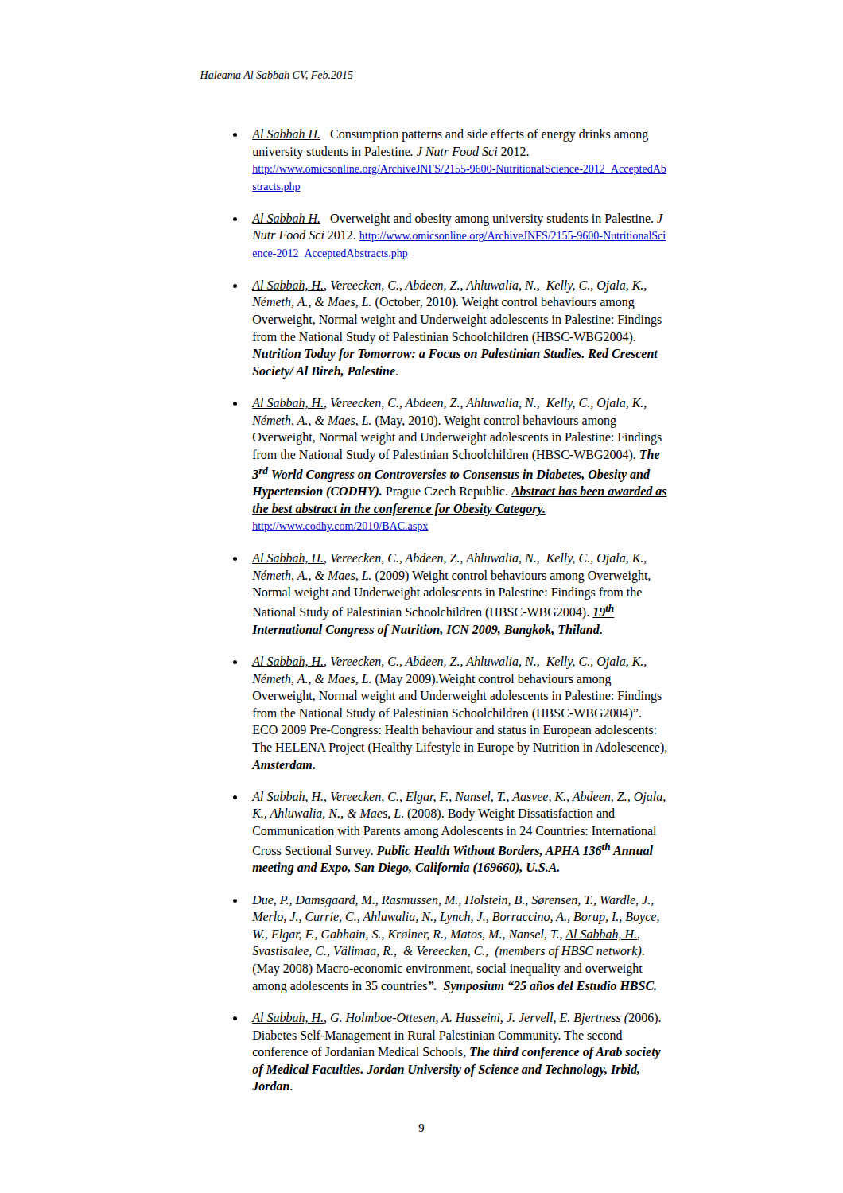Haleama Al Sabbah CV, Feb.2015
Al Sabbah H. Consumption patterns and side effects of energy drinks among university students in Palestine. J Nutr Food Sci 2012.
http://www.omicsonline.org/ArchiveJNFS/2155-9600-NutritionalScience-2012_AcceptedAbstracts.php
Al Sabbah H. Overweight and obesity among university students in Palestine. J Nutr Food Sci 2012. http://www.omicsonline.org/ArchiveJNFS/2155-9600-NutritionalScience-2012_AcceptedAbstracts.php
Al Sabbah, H., Vereecken, C., Abdeen, Z., Ahluwalia, N., Kelly, C., Ojala, K., Németh, A., & Maes, L. (October, 2010). Weight control behaviours among Overweight, Normal weight and Underweight adolescents in Palestine: Findings from the National Study of Palestinian Schoolchildren (HBSC-WBG2004). Nutrition Today for Tomorrow: a Focus on Palestinian Studies. Red Crescent Society/ Al Bireh, Palestine.
Al Sabbah, H., Vereecken, C., Abdeen, Z., Ahluwalia, N., Kelly, C., Ojala, K., Németh, A., & Maes, L. (May, 2010). Weight control behaviours among Overweight, Normal weight and Underweight adolescents in Palestine: Findings from the National Study of Palestinian Schoolchildren (HBSC-WBG2004). The 3rd World Congress on Controversies to Consensus in Diabetes, Obesity and Hypertension (CODHY). Prague Czech Republic. Abstract has been awarded as the best abstract in the conference for Obesity Category.
http://www.codhy.com/2010/BAC.aspx
Al Sabbah, H., Vereecken, C., Abdeen, Z., Ahluwalia, N., Kelly, C., Ojala, K., Németh, A., & Maes, L. (2009) Weight control behaviours among Overweight, Normal weight and Underweight adolescents in Palestine: Findings from the National Study of Palestinian Schoolchildren (HBSC-WBG2004). 19th International Congress of Nutrition, ICN 2009, Bangkok, Thiland.
Al Sabbah, H., Vereecken, C., Abdeen, Z., Ahluwalia, N., Kelly, C., Ojala, K., Németh, A., & Maes, L. (May 2009). Weight control behaviours among Overweight, Normal weight and Underweight adolescents in Palestine: Findings from the National Study of Palestinian Schoolchildren (HBSC-WBG2004)”. ECO 2009 Pre-Congress: Health behaviour and status in European adolescents: The HELENA Project (Healthy Lifestyle in Europe by Nutrition in Adolescence), Amsterdam.
Al Sabbah, H., Vereecken, C., Elgar, F., Nansel, T., Aasvee, K., Abdeen, Z., Ojala, K., Ahluwalia, N., & Maes, L. (2008). Body Weight Dissatisfaction and Communication with Parents among Adolescents in 24 Countries: International Cross Sectional Survey. Public Health Without Borders, APHA 136th Annual meeting and Expo, San Diego, California (169660), U.S.A.
Due, P., Damsgaard, M., Rasmussen, M., Holstein, B., Sørensen, T., Wardle, J., Merlo, J., Currie, C., Ahluwalia, N., Lynch, J., Borraccino, A., Borup, I., Boyce, W., Elgar, F., Gabhain, S., Krølner, R., Matos, M., Nansel, T., Al Sabbah, H., Svastisalee, C., Välimaa, R., & Vereecken, C., (members of HBSC network). (May 2008) Macro-economic environment, social inequality and overweight among adolescents in 35 countries”. Symposium “25 años del Estudio HBSC.
Al Sabbah, H., G. Holmboe-Ottesen, A. Husseini, J. Jervell, E. Bjertness (2006). Diabetes Self-Management in Rural Palestinian Community. The second conference of Jordanian Medical Schools, The third conference of Arab society of Medical Faculties. Jordan University of Science and Technology, Irbid, Jordan.
9